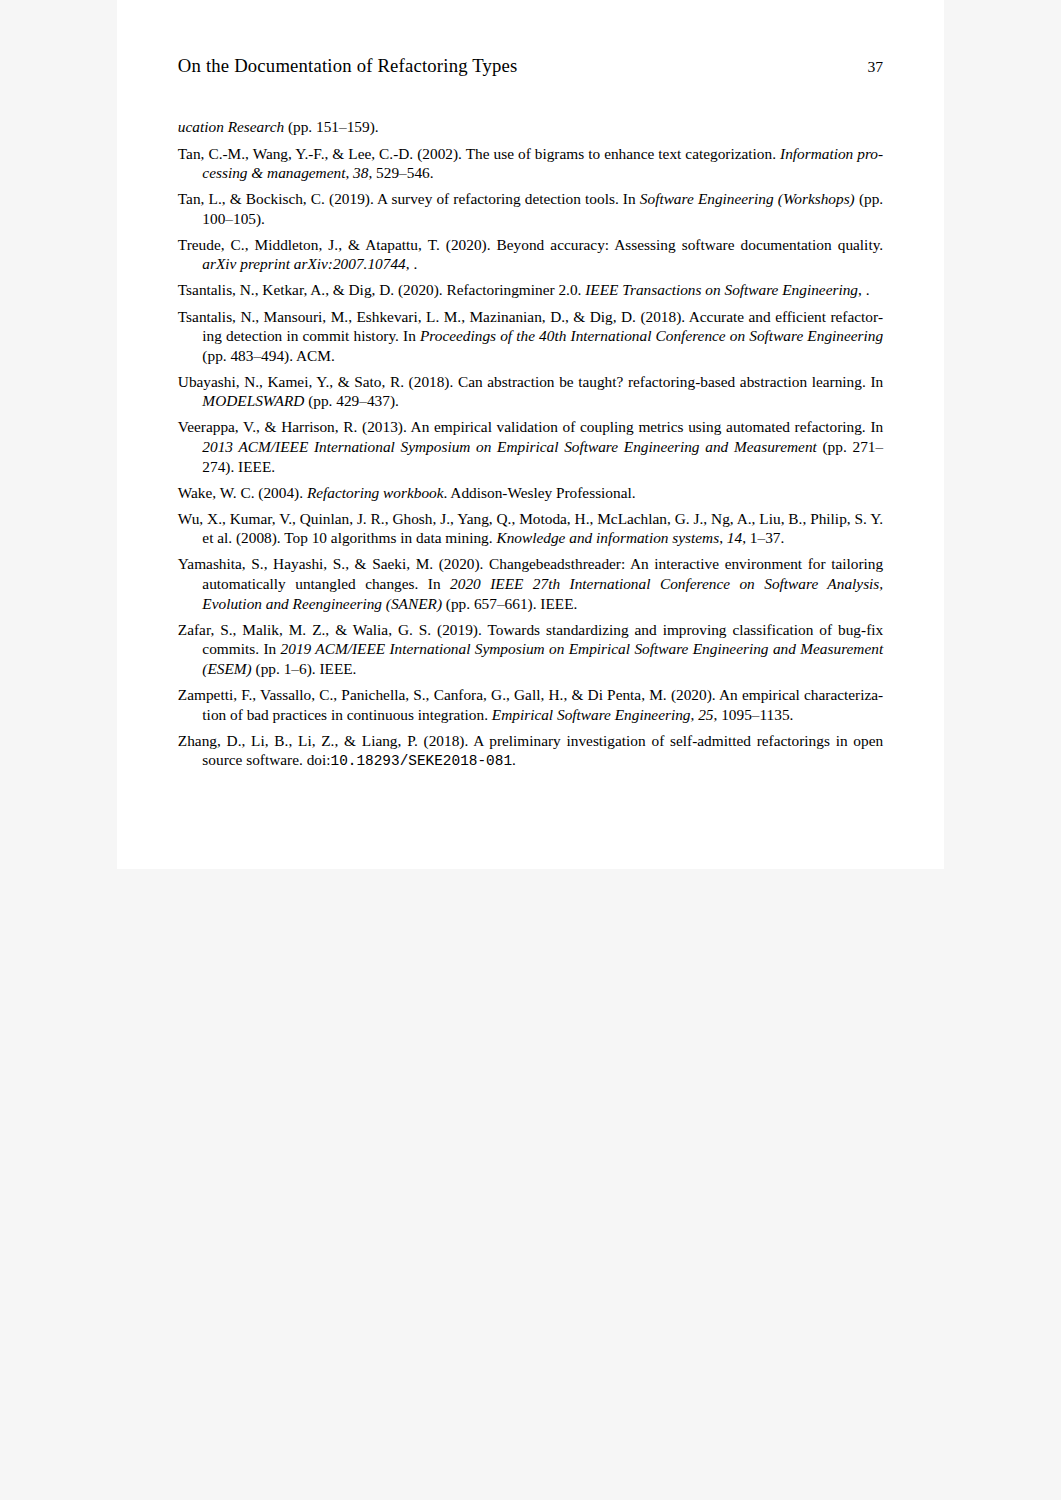On the Documentation of Refactoring Types
37
ucation Research (pp. 151–159).
Tan, C.-M., Wang, Y.-F., & Lee, C.-D. (2002). The use of bigrams to enhance text categorization. Information processing & management, 38, 529–546.
Tan, L., & Bockisch, C. (2019). A survey of refactoring detection tools. In Software Engineering (Workshops) (pp. 100–105).
Treude, C., Middleton, J., & Atapattu, T. (2020). Beyond accuracy: Assessing software documentation quality. arXiv preprint arXiv:2007.10744, .
Tsantalis, N., Ketkar, A., & Dig, D. (2020). Refactoringminer 2.0. IEEE Transactions on Software Engineering, .
Tsantalis, N., Mansouri, M., Eshkevari, L. M., Mazinanian, D., & Dig, D. (2018). Accurate and efficient refactoring detection in commit history. In Proceedings of the 40th International Conference on Software Engineering (pp. 483–494). ACM.
Ubayashi, N., Kamei, Y., & Sato, R. (2018). Can abstraction be taught? refactoring-based abstraction learning. In MODELSWARD (pp. 429–437).
Veerappa, V., & Harrison, R. (2013). An empirical validation of coupling metrics using automated refactoring. In 2013 ACM/IEEE International Symposium on Empirical Software Engineering and Measurement (pp. 271–274). IEEE.
Wake, W. C. (2004). Refactoring workbook. Addison-Wesley Professional.
Wu, X., Kumar, V., Quinlan, J. R., Ghosh, J., Yang, Q., Motoda, H., McLachlan, G. J., Ng, A., Liu, B., Philip, S. Y. et al. (2008). Top 10 algorithms in data mining. Knowledge and information systems, 14, 1–37.
Yamashita, S., Hayashi, S., & Saeki, M. (2020). Changebeadsthreader: An interactive environment for tailoring automatically untangled changes. In 2020 IEEE 27th International Conference on Software Analysis, Evolution and Reengineering (SANER) (pp. 657–661). IEEE.
Zafar, S., Malik, M. Z., & Walia, G. S. (2019). Towards standardizing and improving classification of bug-fix commits. In 2019 ACM/IEEE International Symposium on Empirical Software Engineering and Measurement (ESEM) (pp. 1–6). IEEE.
Zampetti, F., Vassallo, C., Panichella, S., Canfora, G., Gall, H., & Di Penta, M. (2020). An empirical characterization of bad practices in continuous integration. Empirical Software Engineering, 25, 1095–1135.
Zhang, D., Li, B., Li, Z., & Liang, P. (2018). A preliminary investigation of self-admitted refactorings in open source software. doi:10.18293/SEKE2018-081.